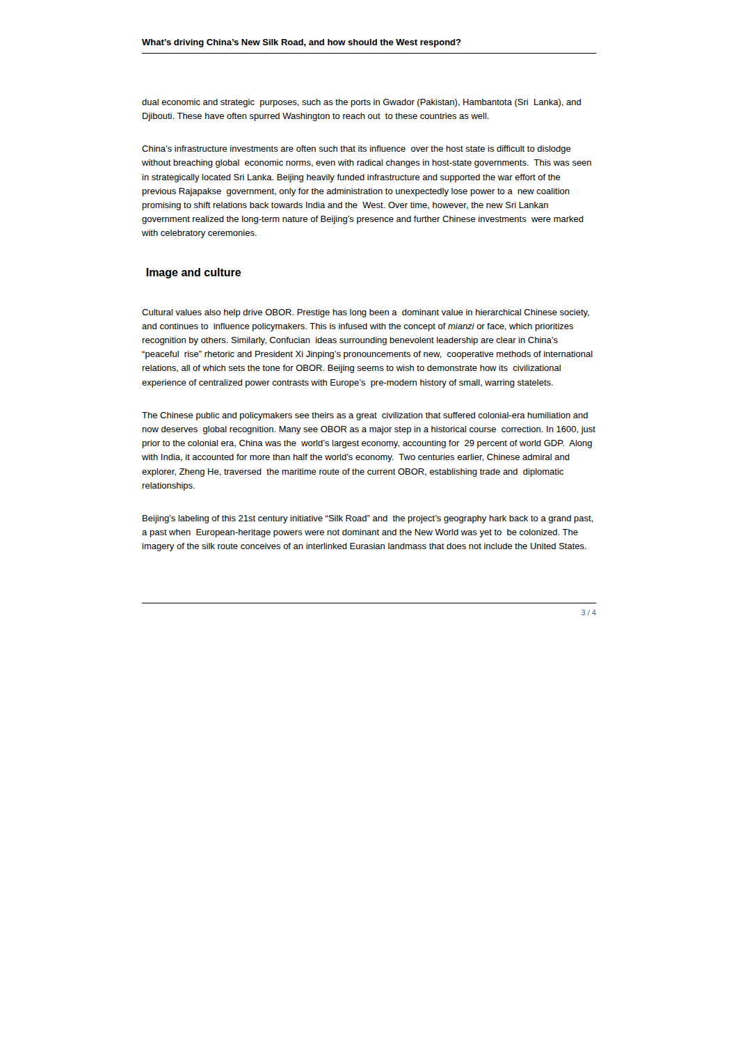What’s driving China’s New Silk Road, and how should the West respond?
dual economic and strategic purposes, such as the ports in Gwador (Pakistan), Hambantota (Sri Lanka), and Djibouti. These have often spurred Washington to reach out to these countries as well.
China’s infrastructure investments are often such that its influence over the host state is difficult to dislodge without breaching global economic norms, even with radical changes in host-state governments. This was seen in strategically located Sri Lanka. Beijing heavily funded infrastructure and supported the war effort of the previous Rajapakse government, only for the administration to unexpectedly lose power to a new coalition promising to shift relations back towards India and the West. Over time, however, the new Sri Lankan government realized the long-term nature of Beijing’s presence and further Chinese investments were marked with celebratory ceremonies.
Image and culture
Cultural values also help drive OBOR. Prestige has long been a dominant value in hierarchical Chinese society, and continues to influence policymakers. This is infused with the concept of mianzi or face, which prioritizes recognition by others. Similarly, Confucian ideas surrounding benevolent leadership are clear in China’s “peaceful rise” rhetoric and President Xi Jinping’s pronouncements of new, cooperative methods of international relations, all of which sets the tone for OBOR. Beijing seems to wish to demonstrate how its civilizational experience of centralized power contrasts with Europe’s pre-modern history of small, warring statelets.
The Chinese public and policymakers see theirs as a great civilization that suffered colonial-era humiliation and now deserves global recognition. Many see OBOR as a major step in a historical course correction. In 1600, just prior to the colonial era, China was the world’s largest economy, accounting for 29 percent of world GDP. Along with India, it accounted for more than half the world’s economy. Two centuries earlier, Chinese admiral and explorer, Zheng He, traversed the maritime route of the current OBOR, establishing trade and diplomatic relationships.
Beijing’s labeling of this 21st century initiative “Silk Road” and the project’s geography hark back to a grand past, a past when European-heritage powers were not dominant and the New World was yet to be colonized. The imagery of the silk route conceives of an interlinked Eurasian landmass that does not include the United States.
3 / 4